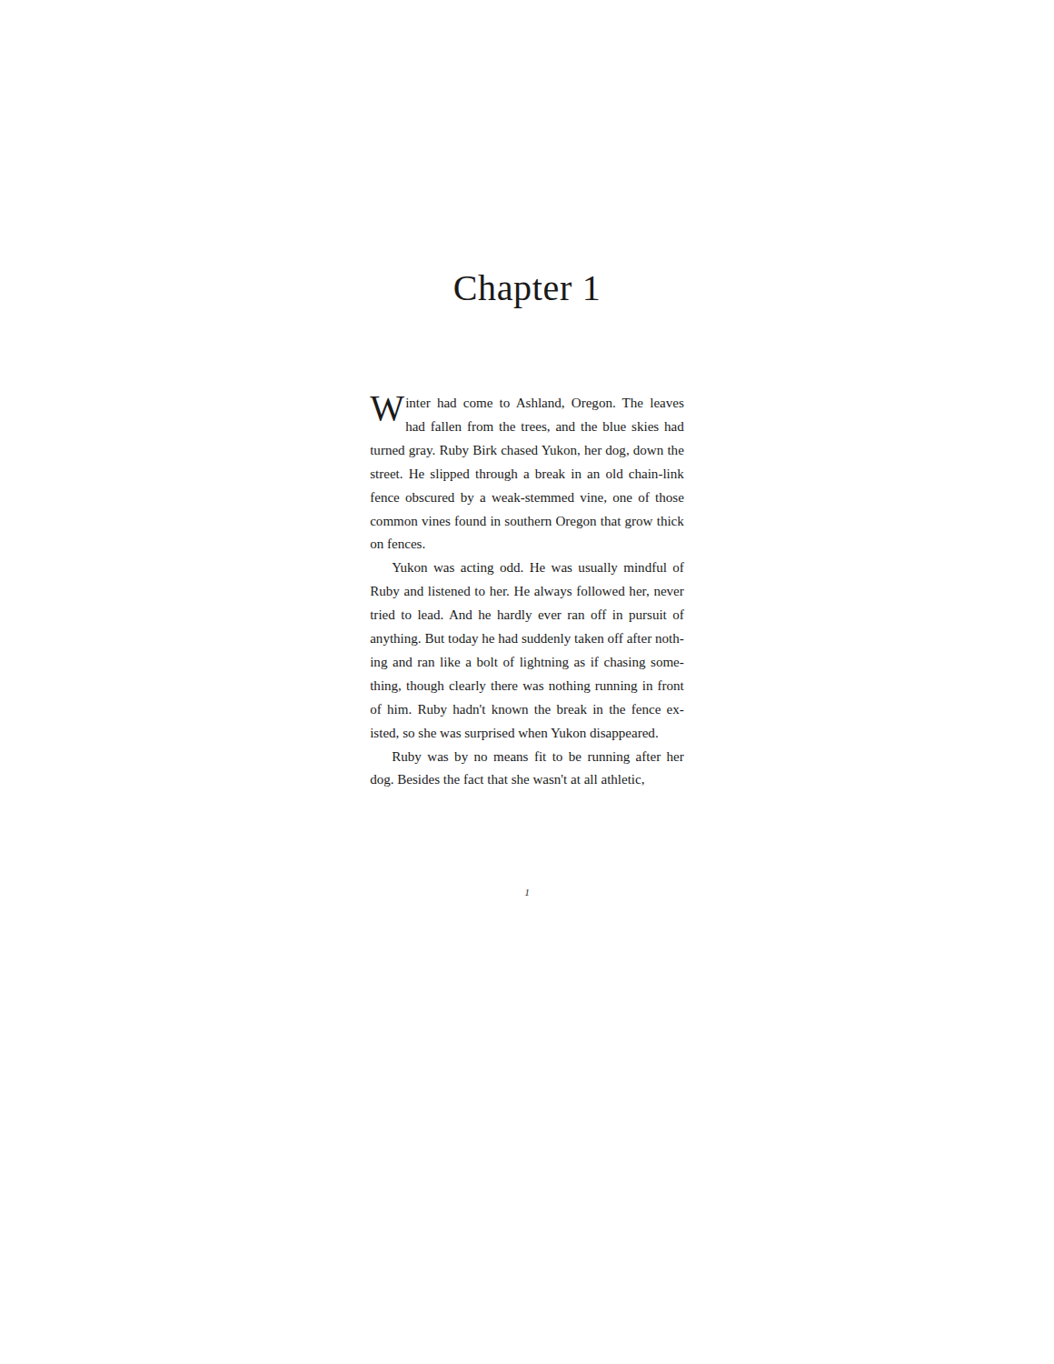Chapter 1
Winter had come to Ashland, Oregon. The leaves had fallen from the trees, and the blue skies had turned gray. Ruby Birk chased Yukon, her dog, down the street. He slipped through a break in an old chain-link fence obscured by a weak-stemmed vine, one of those common vines found in southern Oregon that grow thick on fences.
Yukon was acting odd. He was usually mindful of Ruby and listened to her. He always followed her, never tried to lead. And he hardly ever ran off in pursuit of anything. But today he had suddenly taken off after nothing and ran like a bolt of lightning as if chasing something, though clearly there was nothing running in front of him. Ruby hadn't known the break in the fence existed, so she was surprised when Yukon disappeared.
Ruby was by no means fit to be running after her dog. Besides the fact that she wasn't at all athletic,
1